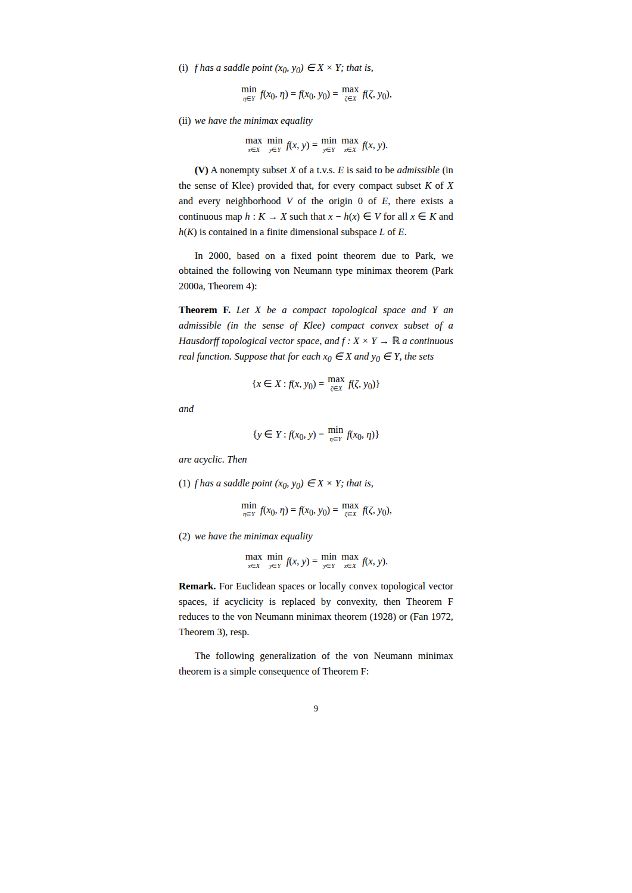(i) f has a saddle point (x0, y0) ∈ X × Y; that is,
min η∈Y f(x0, η) = f(x0, y0) = max ζ∈X f(ζ, y0),
(ii) we have the minimax equality
max x∈X min y∈Y f(x, y) = min y∈Y max x∈X f(x, y).
(V) A nonempty subset X of a t.v.s. E is said to be admissible (in the sense of Klee) provided that, for every compact subset K of X and every neighborhood V of the origin 0 of E, there exists a continuous map h : K → X such that x − h(x) ∈ V for all x ∈ K and h(K) is contained in a finite dimensional subspace L of E.
In 2000, based on a fixed point theorem due to Park, we obtained the following von Neumann type minimax theorem (Park 2000a, Theorem 4):
Theorem F. Let X be a compact topological space and Y an admissible (in the sense of Klee) compact convex subset of a Hausdorff topological vector space, and f : X × Y → ℝ a continuous real function. Suppose that for each x0 ∈ X and y0 ∈ Y, the sets
{x ∈ X : f(x, y0) = max ζ∈X f(ζ, y0)}
and
{y ∈ Y : f(x0, y) = min η∈Y f(x0, η)}
are acyclic. Then
(1) f has a saddle point (x0, y0) ∈ X × Y; that is,
min η∈Y f(x0, η) = f(x0, y0) = max ζ∈X f(ζ, y0),
(2) we have the minimax equality
max x∈X min y∈Y f(x, y) = min y∈Y max x∈X f(x, y).
Remark. For Euclidean spaces or locally convex topological vector spaces, if acyclicity is replaced by convexity, then Theorem F reduces to the von Neumann minimax theorem (1928) or (Fan 1972, Theorem 3), resp.
The following generalization of the von Neumann minimax theorem is a simple consequence of Theorem F:
9